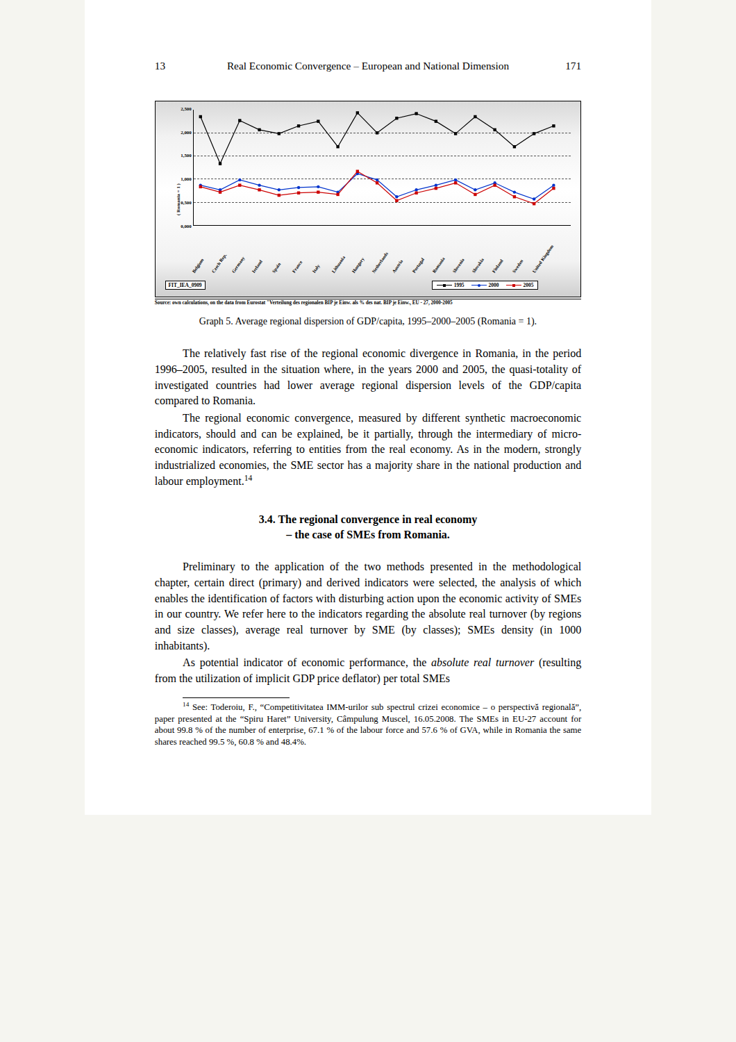13
Real Economic Convergence – European and National Dimension
171
( Romania = 1 )
2,500 2,000 1,500 1,000 0,500 0,000
Belgium Czech Rep. Germany Ireland Spain France Italy Lithuania Hungary Netherlands Austria Portugal Romania Slovenia Slovakia Finland Sweden United Kingdom
1995 2000 2005
FIT_IEA_0909
Source: own calculations, on the data from Eurostat "Verteilung des regionalen BIP je Einw. als % des nat. BIP je Einw., EU - 27, 2000-2005
Graph 5. Average regional dispersion of GDP/capita, 1995–2000–2005 (Romania = 1).
The relatively fast rise of the regional economic divergence in Romania, in the period 1996–2005, resulted in the situation where, in the years 2000 and 2005, the quasi-totality of investigated countries had lower average regional dispersion levels of the GDP/capita compared to Romania.
The regional economic convergence, measured by different synthetic macroeconomic indicators, should and can be explained, be it partially, through the intermediary of micro-economic indicators, referring to entities from the real economy. As in the modern, strongly industrialized economies, the SME sector has a majority share in the national production and labour employment.14
3.4. The regional convergence in real economy
– the case of SMEs from Romania.
Preliminary to the application of the two methods presented in the methodological chapter, certain direct (primary) and derived indicators were selected, the analysis of which enables the identification of factors with disturbing action upon the economic activity of SMEs in our country. We refer here to the indicators regarding the absolute real turnover (by regions and size classes), average real turnover by SME (by classes); SMEs density (in 1000 inhabitants).
As potential indicator of economic performance, the absolute real turnover (resulting from the utilization of implicit GDP price deflator) per total SMEs
14 See: Toderoiu, F., “Competitivitatea IMM-urilor sub spectrul crizei economice – o perspectivă regională”, paper presented at the “Spiru Haret” University, Câmpulung Muscel, 16.05.2008. The SMEs in EU-27 account for about 99.8 % of the number of enterprise, 67.1 % of the labour force and 57.6 % of GVA, while in Romania the same shares reached 99.5 %, 60.8 % and 48.4%.